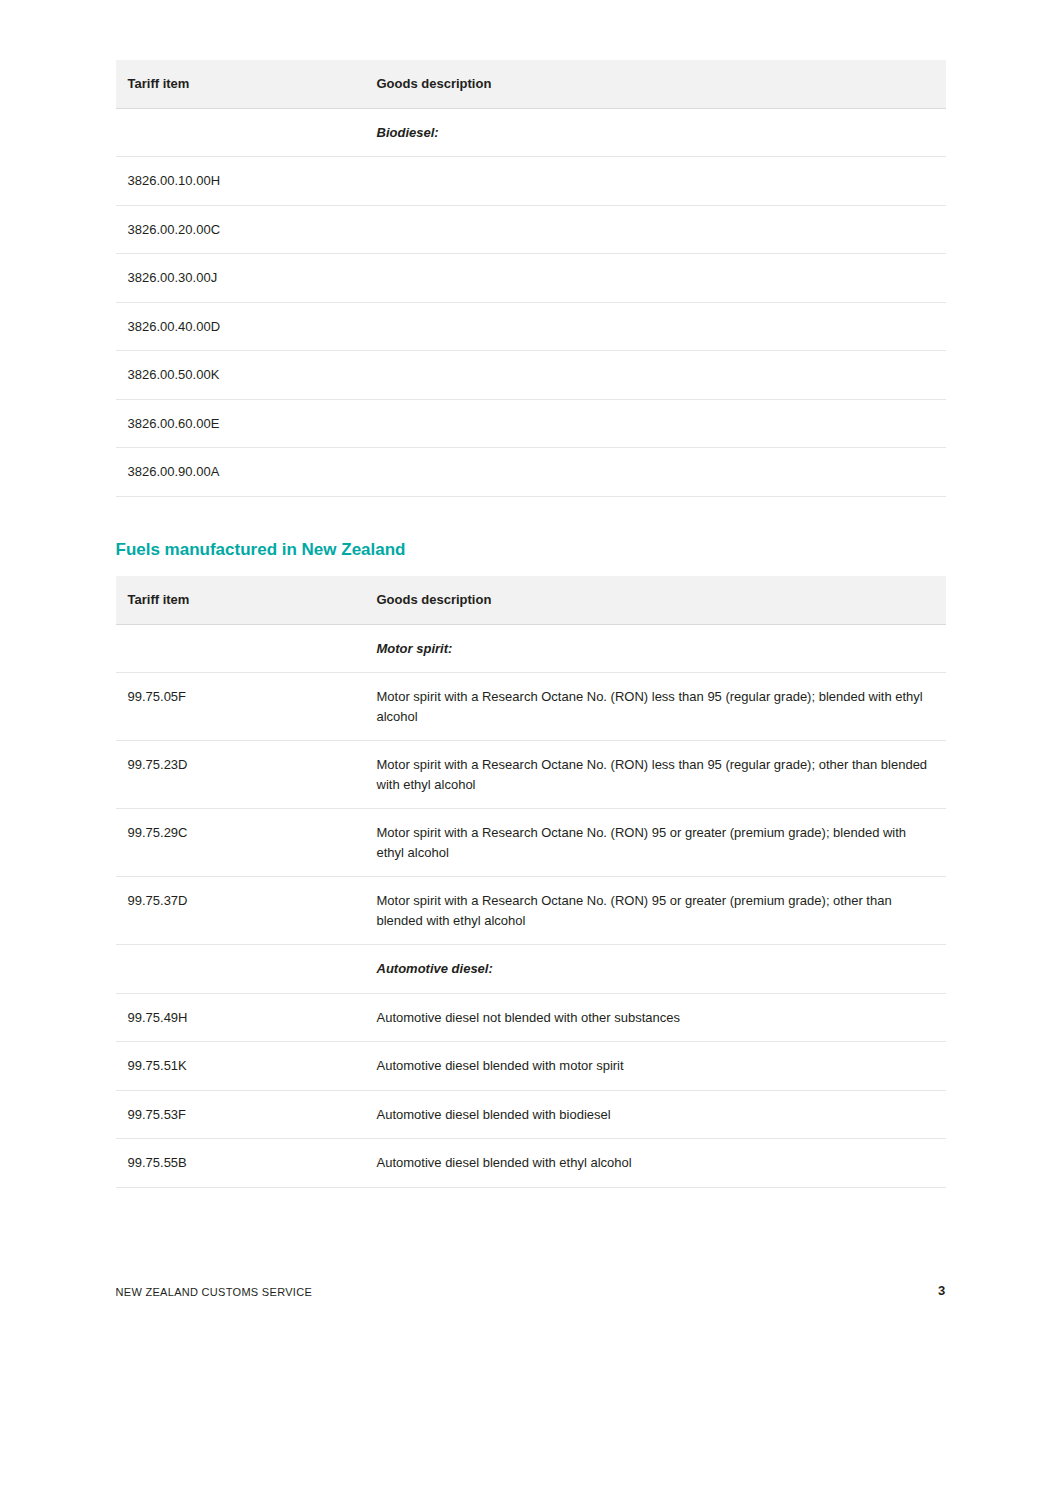| Tariff item | Goods description |
| --- | --- |
| | Biodiesel: |
| 3826.00.10.00H | |
| 3826.00.20.00C | |
| 3826.00.30.00J | |
| 3826.00.40.00D | |
| 3826.00.50.00K | |
| 3826.00.60.00E | |
| 3826.00.90.00A | |
Fuels manufactured in New Zealand
| Tariff item | Goods description |
| --- | --- |
| | Motor spirit: |
| 99.75.05F | Motor spirit with a Research Octane No. (RON) less than 95 (regular grade); blended with ethyl alcohol |
| 99.75.23D | Motor spirit with a Research Octane No. (RON) less than 95 (regular grade); other than blended with ethyl alcohol |
| 99.75.29C | Motor spirit with a Research Octane No. (RON) 95 or greater (premium grade); blended with ethyl alcohol |
| 99.75.37D | Motor spirit with a Research Octane No. (RON) 95 or greater (premium grade); other than blended with ethyl alcohol |
| | Automotive diesel: |
| 99.75.49H | Automotive diesel not blended with other substances |
| 99.75.51K | Automotive diesel blended with motor spirit |
| 99.75.53F | Automotive diesel blended with biodiesel |
| 99.75.55B | Automotive diesel blended with ethyl alcohol |
NEW ZEALAND CUSTOMS SERVICE 3